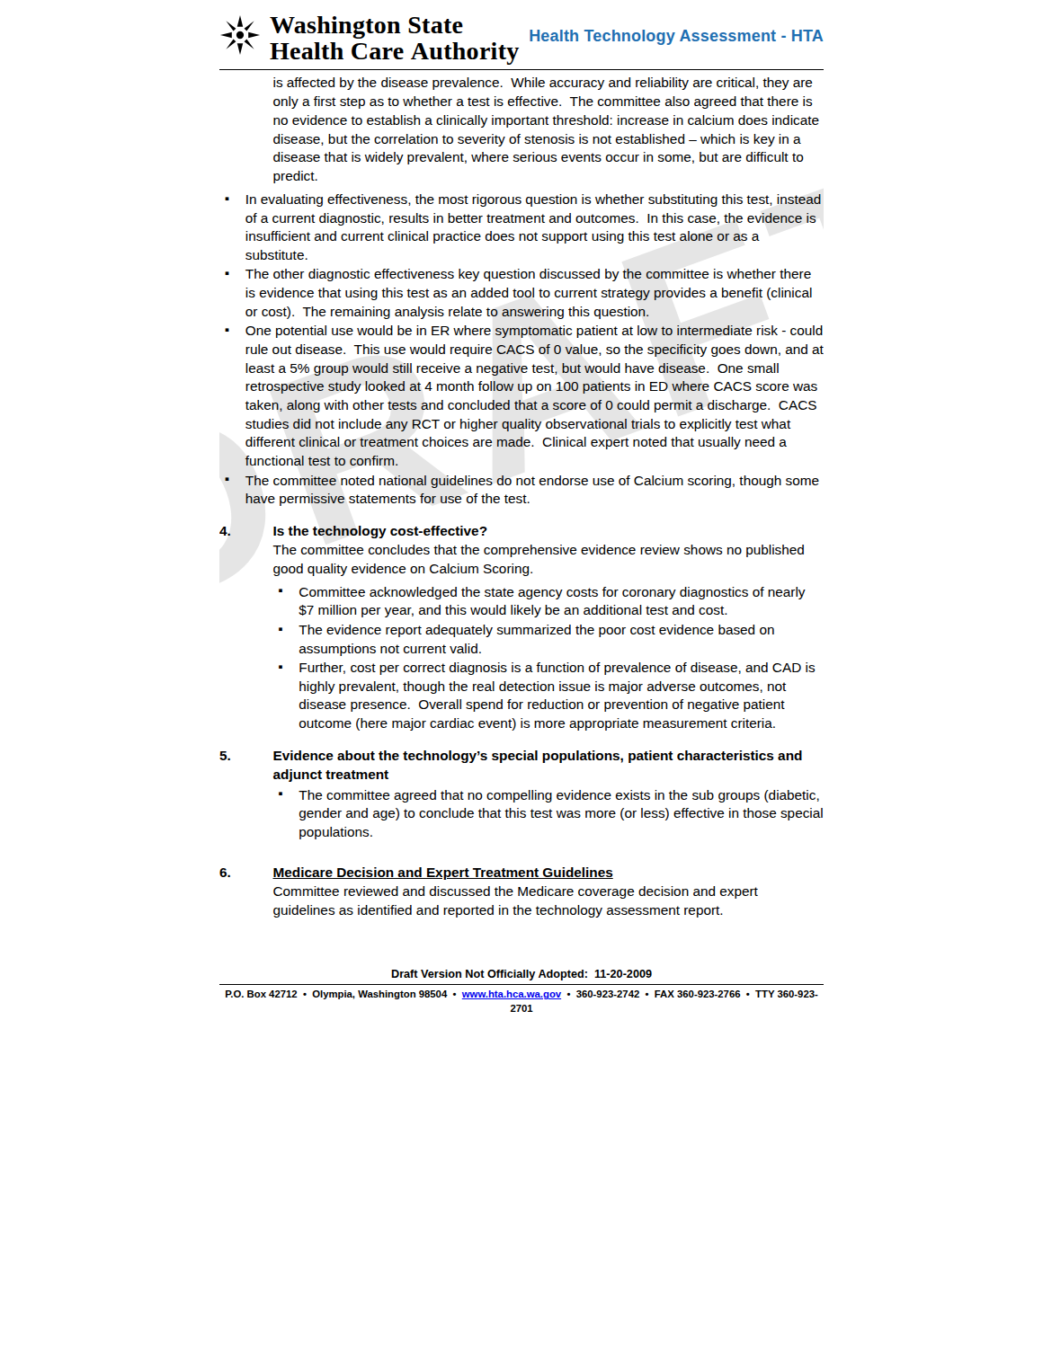DRAFT
Washington State Health Care Authority
Health Technology Assessment - HTA
is affected by the disease prevalence. While accuracy and reliability are critical, they are only a first step as to whether a test is effective. The committee also agreed that there is no evidence to establish a clinically important threshold: increase in calcium does indicate disease, but the correlation to severity of stenosis is not established – which is key in a disease that is widely prevalent, where serious events occur in some, but are difficult to predict.
In evaluating effectiveness, the most rigorous question is whether substituting this test, instead of a current diagnostic, results in better treatment and outcomes. In this case, the evidence is insufficient and current clinical practice does not support using this test alone or as a substitute.
The other diagnostic effectiveness key question discussed by the committee is whether there is evidence that using this test as an added tool to current strategy provides a benefit (clinical or cost). The remaining analysis relate to answering this question.
One potential use would be in ER where symptomatic patient at low to intermediate risk - could rule out disease. This use would require CACS of 0 value, so the specificity goes down, and at least a 5% group would still receive a negative test, but would have disease. One small retrospective study looked at 4 month follow up on 100 patients in ED where CACS score was taken, along with other tests and concluded that a score of 0 could permit a discharge. CACS studies did not include any RCT or higher quality observational trials to explicitly test what different clinical or treatment choices are made. Clinical expert noted that usually need a functional test to confirm.
The committee noted national guidelines do not endorse use of Calcium scoring, though some have permissive statements for use of the test.
4.
Is the technology cost-effective?
The committee concludes that the comprehensive evidence review shows no published good quality evidence on Calcium Scoring.
Committee acknowledged the state agency costs for coronary diagnostics of nearly $7 million per year, and this would likely be an additional test and cost.
The evidence report adequately summarized the poor cost evidence based on assumptions not current valid.
Further, cost per correct diagnosis is a function of prevalence of disease, and CAD is highly prevalent, though the real detection issue is major adverse outcomes, not disease presence. Overall spend for reduction or prevention of negative patient outcome (here major cardiac event) is more appropriate measurement criteria.
5.
Evidence about the technology’s special populations, patient characteristics and adjunct treatment
The committee agreed that no compelling evidence exists in the sub groups (diabetic, gender and age) to conclude that this test was more (or less) effective in those special populations.
6.
Medicare Decision and Expert Treatment Guidelines
Committee reviewed and discussed the Medicare coverage decision and expert guidelines as identified and reported in the technology assessment report.
Draft Version Not Officially Adopted: 11-20-2009
P.O. Box 42712 • Olympia, Washington 98504 • www.hta.hca.wa.gov • 360-923-2742 • FAX 360-923-2766 • TTY 360-923-2701